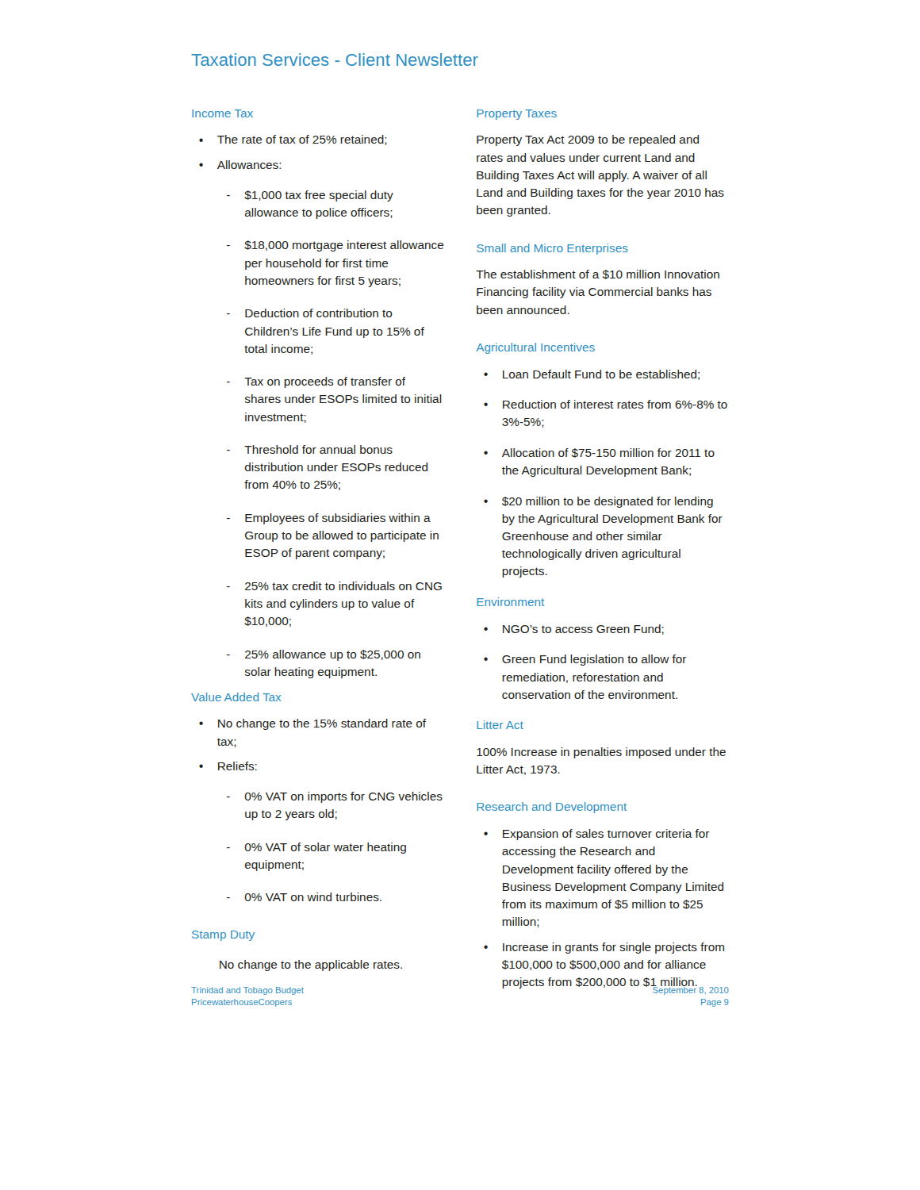Taxation Services - Client Newsletter
Income Tax
The rate of tax of 25% retained;
Allowances:
$1,000 tax free special duty allowance to police officers;
$18,000 mortgage interest allowance per household for first time homeowners for first 5 years;
Deduction of contribution to Children’s Life Fund up to 15% of total income;
Tax on proceeds of transfer of shares under ESOPs limited to initial investment;
Threshold for annual bonus distribution under ESOPs reduced from 40% to 25%;
Employees of subsidiaries within a Group to be allowed to participate in ESOP of parent company;
25% tax credit to individuals on CNG kits and cylinders up to value of $10,000;
25% allowance up to $25,000 on solar heating equipment.
Value Added Tax
No change to the 15% standard rate of tax;
Reliefs:
0% VAT on imports for CNG vehicles up to 2 years old;
0% VAT of solar water heating equipment;
0% VAT on wind turbines.
Stamp Duty
No change to the applicable rates.
Property Taxes
Property Tax Act 2009 to be repealed and rates and values under current Land and Building Taxes Act will apply. A waiver of all Land and Building taxes for the year 2010 has been granted.
Small and Micro Enterprises
The establishment of a $10 million Innovation Financing facility via Commercial banks has been announced.
Agricultural Incentives
Loan Default Fund to be established;
Reduction of interest rates from 6%-8% to 3%-5%;
Allocation of $75-150 million for 2011 to the Agricultural Development Bank;
$20 million to be designated for lending by the Agricultural Development Bank for Greenhouse and other similar technologically driven agricultural projects.
Environment
NGO’s to access Green Fund;
Green Fund legislation to allow for remediation, reforestation and conservation of the environment.
Litter Act
100% Increase in penalties imposed under the Litter Act, 1973.
Research and Development
Expansion of sales turnover criteria for accessing the Research and Development facility offered by the Business Development Company Limited from its maximum of $5 million to $25 million;
Increase in grants for single projects from $100,000 to $500,000 and for alliance projects from $200,000 to $1 million.
Trinidad and Tobago Budget PricewaterhouseCoopers
September 8, 2010 Page 9